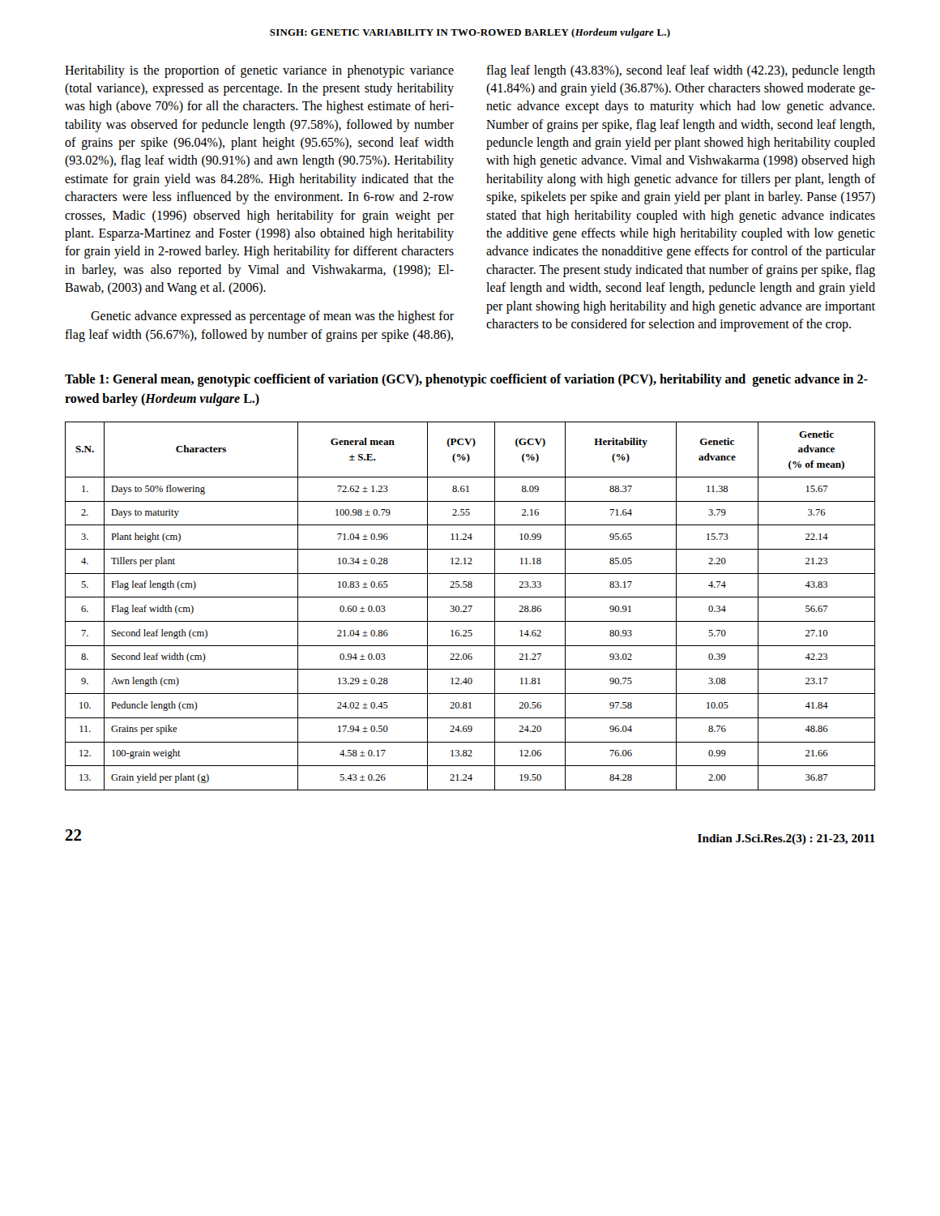SINGH: GENETIC VARIABILITY IN TWO-ROWED BARLEY (Hordeum vulgare L.)
Heritability is the proportion of genetic variance in phenotypic variance (total variance), expressed as percentage. In the present study heritability was high (above 70%) for all the characters. The highest estimate of heritability was observed for peduncle length (97.58%), followed by number of grains per spike (96.04%), plant height (95.65%), second leaf width (93.02%), flag leaf width (90.91%) and awn length (90.75%). Heritability estimate for grain yield was 84.28%. High heritability indicated that the characters were less influenced by the environment. In 6-row and 2-row crosses, Madic (1996) observed high heritability for grain weight per plant. Esparza-Martinez and Foster (1998) also obtained high heritability for grain yield in 2-rowed barley. High heritability for different characters in barley, was also reported by Vimal and Vishwakarma, (1998); El-Bawab, (2003) and Wang et al. (2006).
Genetic advance expressed as percentage of mean was the highest for flag leaf width (56.67%), followed by number of grains per spike (48.86), flag leaf length (43.83%), second leaf leaf width (42.23), peduncle length (41.84%) and grain yield (36.87%). Other characters showed moderate genetic advance except days to maturity which had low genetic advance. Number of grains per spike, flag leaf length and width, second leaf length, peduncle length and grain yield per plant showed high heritability coupled with high genetic advance. Vimal and Vishwakarma (1998) observed high heritability along with high genetic advance for tillers per plant, length of spike, spikelets per spike and grain yield per plant in barley. Panse (1957) stated that high heritability coupled with high genetic advance indicates the additive gene effects while high heritability coupled with low genetic advance indicates the nonadditive gene effects for control of the particular character. The present study indicated that number of grains per spike, flag leaf length and width, second leaf length, peduncle length and grain yield per plant showing high heritability and high genetic advance are important characters to be considered for selection and improvement of the crop.
Table 1: General mean, genotypic coefficient of variation (GCV), phenotypic coefficient of variation (PCV), heritability and genetic advance in 2-rowed barley (Hordeum vulgare L.)
| S.N. | Characters | General mean ± S.E. | (PCV) (%) | (GCV) (%) | Heritability (%) | Genetic advance | Genetic advance (% of mean) |
| --- | --- | --- | --- | --- | --- | --- | --- |
| 1. | Days to 50% flowering | 72.62 ± 1.23 | 8.61 | 8.09 | 88.37 | 11.38 | 15.67 |
| 2. | Days to maturity | 100.98 ± 0.79 | 2.55 | 2.16 | 71.64 | 3.79 | 3.76 |
| 3. | Plant height (cm) | 71.04 ± 0.96 | 11.24 | 10.99 | 95.65 | 15.73 | 22.14 |
| 4. | Tillers per plant | 10.34 ± 0.28 | 12.12 | 11.18 | 85.05 | 2.20 | 21.23 |
| 5. | Flag leaf length (cm) | 10.83 ± 0.65 | 25.58 | 23.33 | 83.17 | 4.74 | 43.83 |
| 6. | Flag leaf width (cm) | 0.60 ± 0.03 | 30.27 | 28.86 | 90.91 | 0.34 | 56.67 |
| 7. | Second leaf length (cm) | 21.04 ± 0.86 | 16.25 | 14.62 | 80.93 | 5.70 | 27.10 |
| 8. | Second leaf width (cm) | 0.94 ± 0.03 | 22.06 | 21.27 | 93.02 | 0.39 | 42.23 |
| 9. | Awn length (cm) | 13.29 ± 0.28 | 12.40 | 11.81 | 90.75 | 3.08 | 23.17 |
| 10. | Peduncle length (cm) | 24.02 ± 0.45 | 20.81 | 20.56 | 97.58 | 10.05 | 41.84 |
| 11. | Grains per spike | 17.94 ± 0.50 | 24.69 | 24.20 | 96.04 | 8.76 | 48.86 |
| 12. | 100-grain weight | 4.58 ± 0.17 | 13.82 | 12.06 | 76.06 | 0.99 | 21.66 |
| 13. | Grain yield per plant (g) | 5.43 ± 0.26 | 21.24 | 19.50 | 84.28 | 2.00 | 36.87 |
22
Indian J.Sci.Res.2(3) : 21-23, 2011